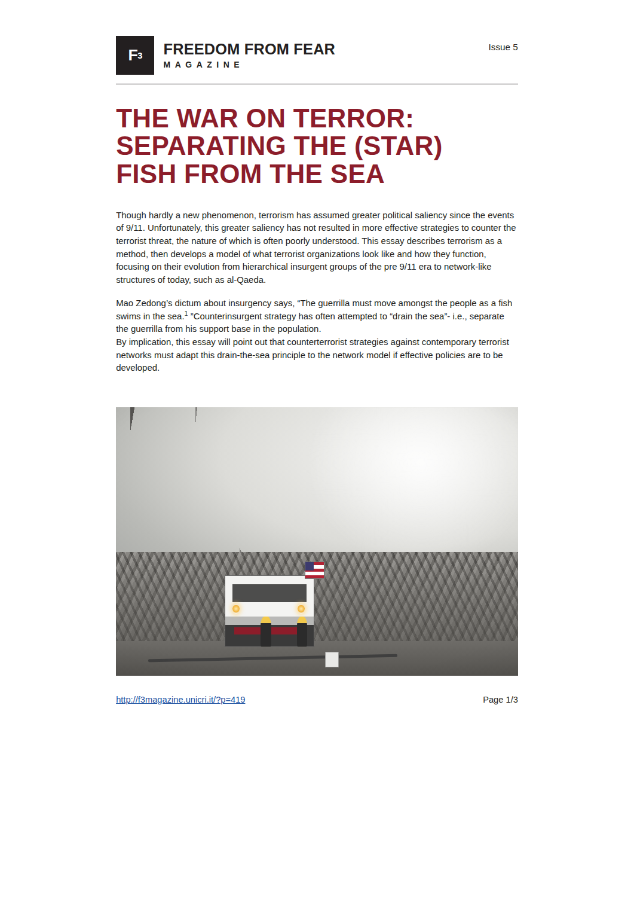F3
Freedom From Fear
Magazine
Issue 5
The War on Terror: Separating the (Star) Fish from the Sea
Though hardly a new phenomenon, terrorism has assumed greater political saliency since the events of 9/11. Unfortunately, this greater saliency has not resulted in more effective strategies to counter the terrorist threat, the nature of which is often poorly understood. This essay describes terrorism as a method, then develops a model of what terrorist organizations look like and how they function, focusing on their evolution from hierarchical insurgent groups of the pre 9/11 era to network-like structures of today, such as al-Qaeda.
Mao Zedong’s dictum about insurgency says, “The guerrilla must move amongst the people as a fish swims in the sea.1 ”Counterinsurgent strategy has often attempted to “drain the sea”- i.e., separate the guerrilla from his support base in the population.
By implication, this essay will point out that counterterrorist strategies against contemporary terrorist networks must adapt this drain-the-sea principle to the network model if effective policies are to be developed.
http://f3magazine.unicri.it/?p=419 Page 1/3